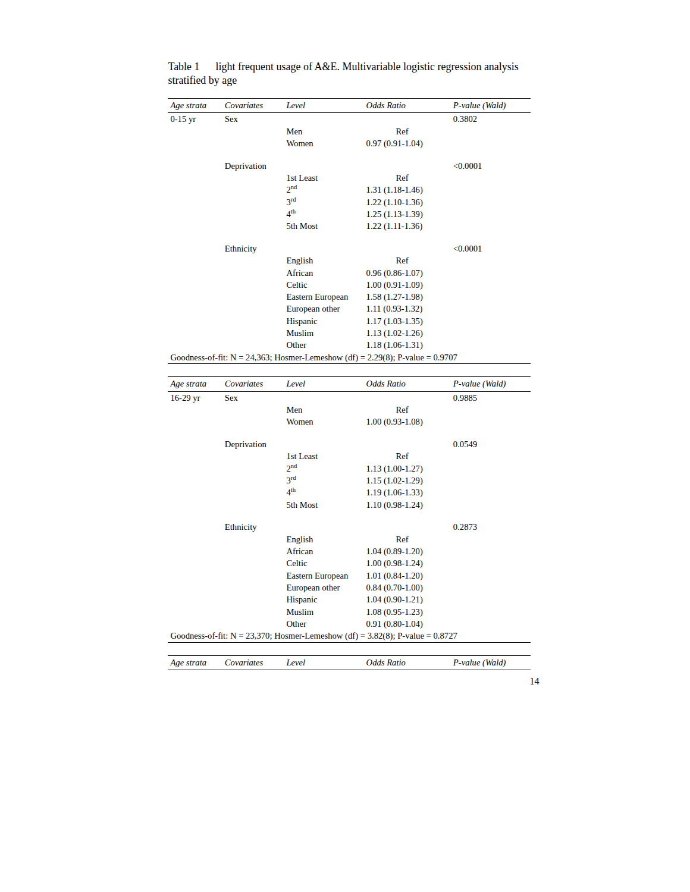Table 1light frequent usage of A&E. Multivariable logistic regression analysis stratified by age
| Age strata | Covariates | Level | Odds Ratio | P-value (Wald) |
| --- | --- | --- | --- | --- |
| 0-15 yr | Sex | | | 0.3802 |
| | | Men | Ref | |
| | | Women | 0.97 (0.91-1.04) | |
| | Deprivation | | | <0.0001 |
| | | 1st Least | Ref | |
| | | 2 nd | 1.31 (1.18-1.46) | |
| | | 3 rd | 1.22 (1.10-1.36) | |
| | | 4 th | 1.25 (1.13-1.39) | |
| | | 5th Most | 1.22 (1.11-1.36) | |
| | Ethnicity | | | <0.0001 |
| | | English | Ref | |
| | | African | 0.96 (0.86-1.07) | |
| | | Celtic | 1.00 (0.91-1.09) | |
| | | Eastern European | 1.58 (1.27-1.98) | |
| | | European other | 1.11 (0.93-1.32) | |
| | | Hispanic | 1.17 (1.03-1.35) | |
| | | Muslim | 1.13 (1.02-1.26) | |
| | | Other | 1.18 (1.06-1.31) | |
| Goodness-of-fit: N = 24,363; Hosmer-Lemeshow (df) = 2.29(8); P-value = 0.9707 |
| Age strata | Covariates | Level | Odds Ratio | P-value (Wald) |
| --- | --- | --- | --- | --- |
| 16-29 yr | Sex | | | 0.9885 |
| | | Men | Ref | |
| | | Women | 1.00 (0.93-1.08) | |
| | Deprivation | | | 0.0549 |
| | | 1st Least | Ref | |
| | | 2 nd | 1.13 (1.00-1.27) | |
| | | 3 rd | 1.15 (1.02-1.29) | |
| | | 4 th | 1.19 (1.06-1.33) | |
| | | 5th Most | 1.10 (0.98-1.24) | |
| | Ethnicity | | | 0.2873 |
| | | English | Ref | |
| | | African | 1.04 (0.89-1.20) | |
| | | Celtic | 1.00 (0.98-1.24) | |
| | | Eastern European | 1.01 (0.84-1.20) | |
| | | European other | 0.84 (0.70-1.00) | |
| | | Hispanic | 1.04 (0.90-1.21) | |
| | | Muslim | 1.08 (0.95-1.23) | |
| | | Other | 0.91 (0.80-1.04) | |
| Goodness-of-fit: N = 23,370; Hosmer-Lemeshow (df) = 3.82(8); P-value = 0.8727 |
| Age strata | Covariates | Level | Odds Ratio | P-value (Wald) |
| --- | --- | --- | --- | --- |
14